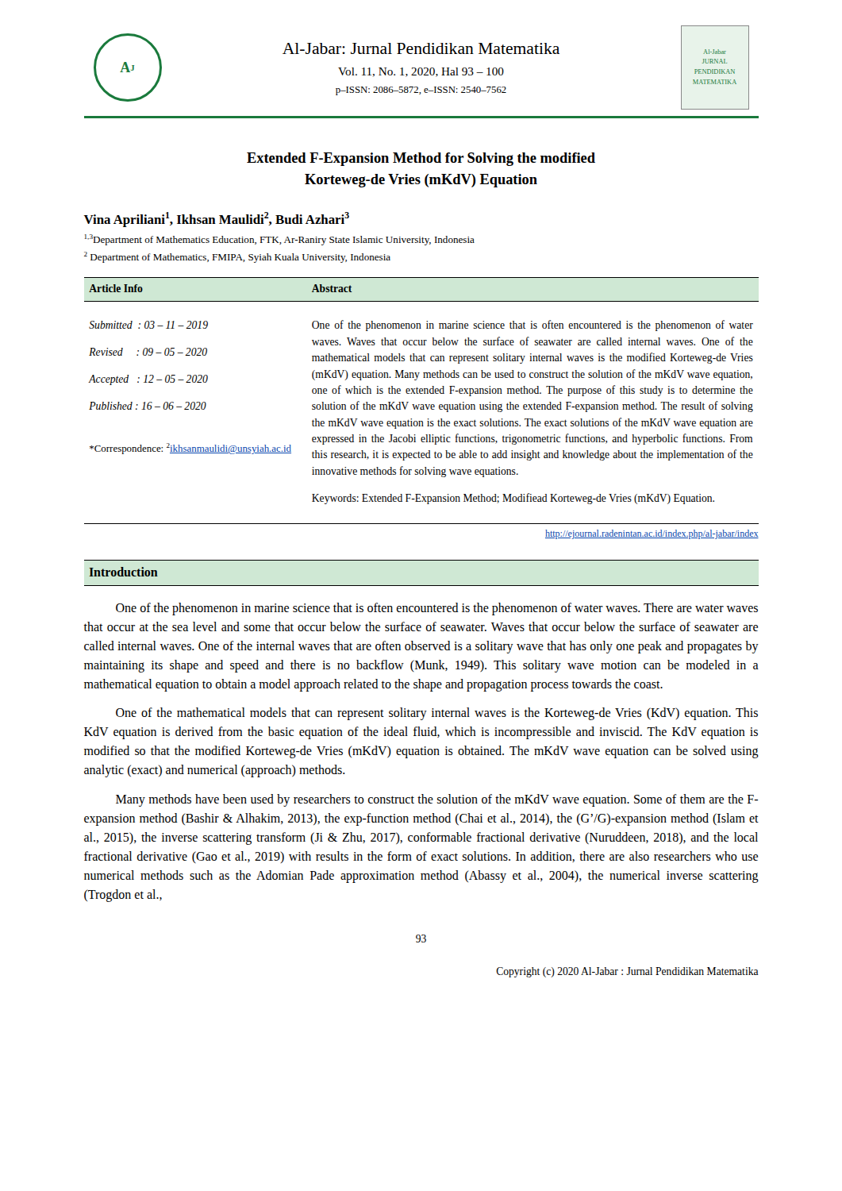AJ
Al-Jabar: Jurnal Pendidikan Matematika
Vol. 11, No. 1, 2020, Hal 93 – 100
p–ISSN: 2086–5872, e–ISSN: 2540–7562
Al-Jabar
JURNAL PENDIDIKAN
MATEMATIKA
Extended F-Expansion Method for Solving the modified
Korteweg-de Vries (mKdV) Equation
Vina Apriliani1, Ikhsan Maulidi2, Budi Azhari3
1,3Department of Mathematics Education, FTK, Ar-Raniry State Islamic University, Indonesia
2 Department of Mathematics, FMIPA, Syiah Kuala University, Indonesia
| Article Info | Abstract |
| --- | --- |
| Submitted : 03 – 11 – 2019 Revised : 09 – 05 – 2020 Accepted : 12 – 05 – 2020 Published : 16 – 06 – 2020 *Correspondence: 2 ikhsanmaulidi@unsyiah.ac.id | One of the phenomenon in marine science that is often encountered is the phenomenon of water waves. Waves that occur below the surface of seawater are called internal waves. One of the mathematical models that can represent solitary internal waves is the modified Korteweg-de Vries (mKdV) equation. Many methods can be used to construct the solution of the mKdV wave equation, one of which is the extended F-expansion method. The purpose of this study is to determine the solution of the mKdV wave equation using the extended F-expansion method. The result of solving the mKdV wave equation is the exact solutions. The exact solutions of the mKdV wave equation are expressed in the Jacobi elliptic functions, trigonometric functions, and hyperbolic functions. From this research, it is expected to be able to add insight and knowledge about the implementation of the innovative methods for solving wave equations. Keywords: Extended F-Expansion Method; Modifiead Korteweg-de Vries (mKdV) Equation. |
http://ejournal.radenintan.ac.id/index.php/al-jabar/index
Introduction
One of the phenomenon in marine science that is often encountered is the phenomenon of water waves. There are water waves that occur at the sea level and some that occur below the surface of seawater. Waves that occur below the surface of seawater are called internal waves. One of the internal waves that are often observed is a solitary wave that has only one peak and propagates by maintaining its shape and speed and there is no backflow (Munk, 1949). This solitary wave motion can be modeled in a mathematical equation to obtain a model approach related to the shape and propagation process towards the coast.
One of the mathematical models that can represent solitary internal waves is the Korteweg-de Vries (KdV) equation. This KdV equation is derived from the basic equation of the ideal fluid, which is incompressible and inviscid. The KdV equation is modified so that the modified Korteweg-de Vries (mKdV) equation is obtained. The mKdV wave equation can be solved using analytic (exact) and numerical (approach) methods.
Many methods have been used by researchers to construct the solution of the mKdV wave equation. Some of them are the F-expansion method (Bashir & Alhakim, 2013), the exp-function method (Chai et al., 2014), the (G’/G)-expansion method (Islam et al., 2015), the inverse scattering transform (Ji & Zhu, 2017), conformable fractional derivative (Nuruddeen, 2018), and the local fractional derivative (Gao et al., 2019) with results in the form of exact solutions. In addition, there are also researchers who use numerical methods such as the Adomian Pade approximation method (Abassy et al., 2004), the numerical inverse scattering (Trogdon et al.,
93
Copyright (c) 2020 Al-Jabar : Jurnal Pendidikan Matematika